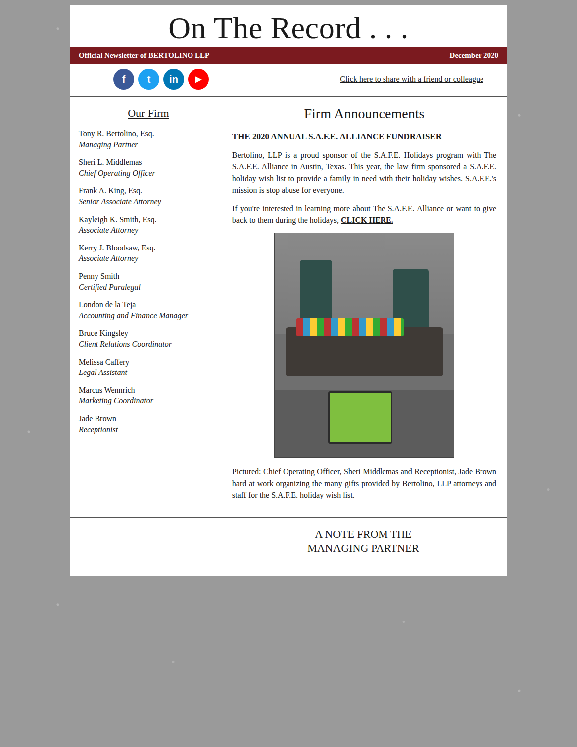On The Record . . .
Official Newsletter of BERTOLINO LLP
December 2020
f t in ▶
Click here to share with a friend or colleague
Our Firm
Tony R. Bertolino, Esq. Managing Partner
Sheri L. Middlemas Chief Operating Officer
Frank A. King, Esq. Senior Associate Attorney
Kayleigh K. Smith, Esq. Associate Attorney
Kerry J. Bloodsaw, Esq. Associate Attorney
Penny Smith Certified Paralegal
London de la Teja Accounting and Finance Manager
Bruce Kingsley Client Relations Coordinator
Melissa Caffery Legal Assistant
Marcus Wennrich Marketing Coordinator
Jade Brown Receptionist
Firm Announcements
THE 2020 ANNUAL S.A.F.E. ALLIANCE FUNDRAISER
Bertolino, LLP is a proud sponsor of the S.A.F.E. Holidays program with The S.A.F.E. Alliance in Austin, Texas. This year, the law firm sponsored a S.A.F.E. holiday wish list to provide a family in need with their holiday wishes. S.A.F.E.'s mission is stop abuse for everyone.
If you're interested in learning more about The S.A.F.E. Alliance or want to give back to them during the holidays, CLICK HERE.
Pictured: Chief Operating Officer, Sheri Middlemas and Receptionist, Jade Brown hard at work organizing the many gifts provided by Bertolino, LLP attorneys and staff for the S.A.F.E. holiday wish list.
A NOTE FROM THE
MANAGING PARTNER